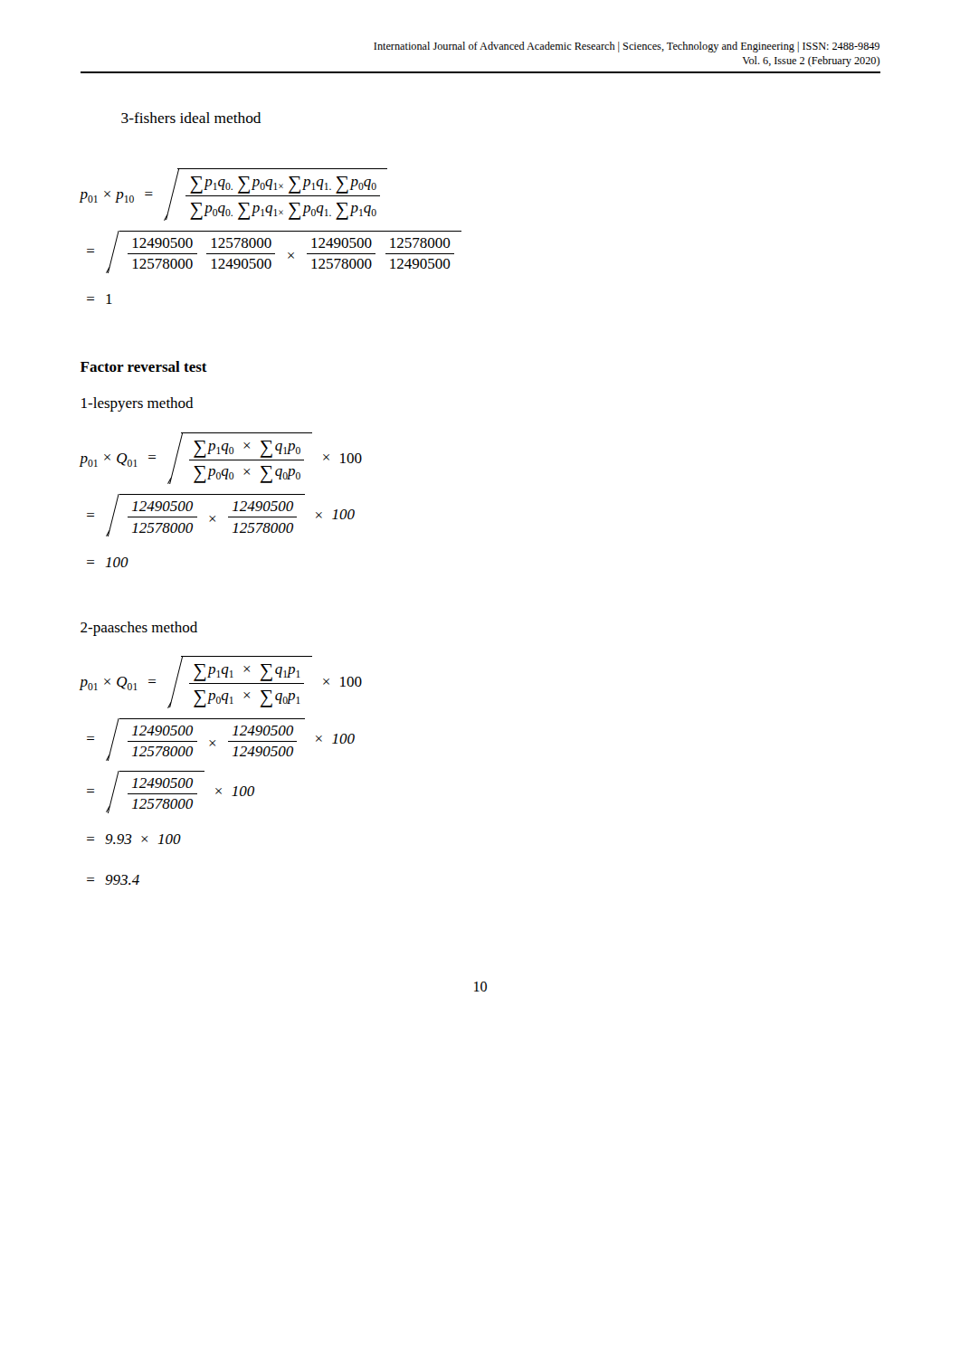International Journal of Advanced Academic Research | Sciences, Technology and Engineering | ISSN: 2488-9849 Vol. 6, Issue 2 (February 2020)
3-fishers ideal method
p01×p10 = ∑p1q0. ∑p0q1× ∑p1q1. ∑p0q0 ∑p0q0. ∑p1q1× ∑p0q1. ∑p1q0 = 12490500 12578000 12578000 12490500 × 12490500 12578000 12578000 12490500 = 1
Factor reversal test
1-lespyers method
p01×Q01 = ∑p1q0 × ∑q1p0 ∑p0q0 × ∑q0p0 × 100 = 12490500 12578000 × 12490500 12578000 × 100 = 100
2-paasches method
p01×Q01 = ∑p1q1 × ∑q1p1 ∑p0q1 × ∑q0p1 × 100 = 12490500 12578000 × 12490500 12490500 × 100 = 12490500 12578000 × 100 = 9.93 × 100 = 993.4
10